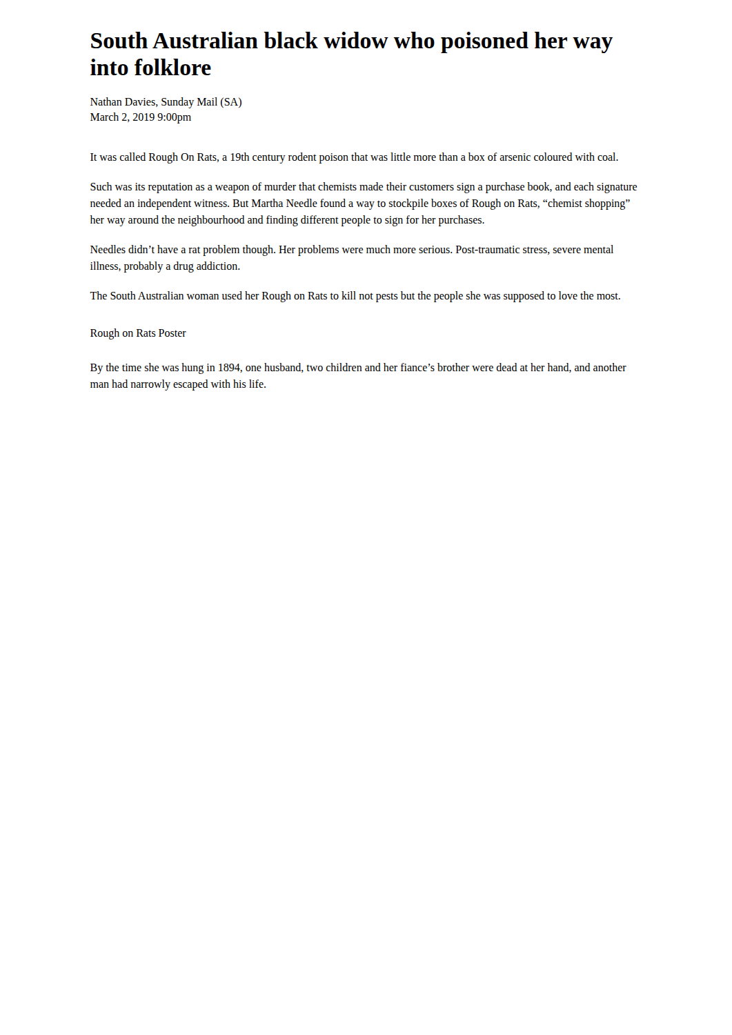South Australian black widow who poisoned her way into folklore
Nathan Davies, Sunday Mail (SA)
March 2, 2019 9:00pm
It was called Rough On Rats, a 19th century rodent poison that was little more than a box of arsenic coloured with coal.
Such was its reputation as a weapon of murder that chemists made their customers sign a purchase book, and each signature needed an independent witness. But Martha Needle found a way to stockpile boxes of Rough on Rats, “chemist shopping” her way around the neighbourhood and finding different people to sign for her purchases.
Needles didn’t have a rat problem though. Her problems were much more serious. Post-traumatic stress, severe mental illness, probably a drug addiction.
The South Australian woman used her Rough on Rats to kill not pests but the people she was supposed to love the most.
Rough on Rats Poster
By the time she was hung in 1894, one husband, two children and her fiance’s brother were dead at her hand, and another man had narrowly escaped with his life.